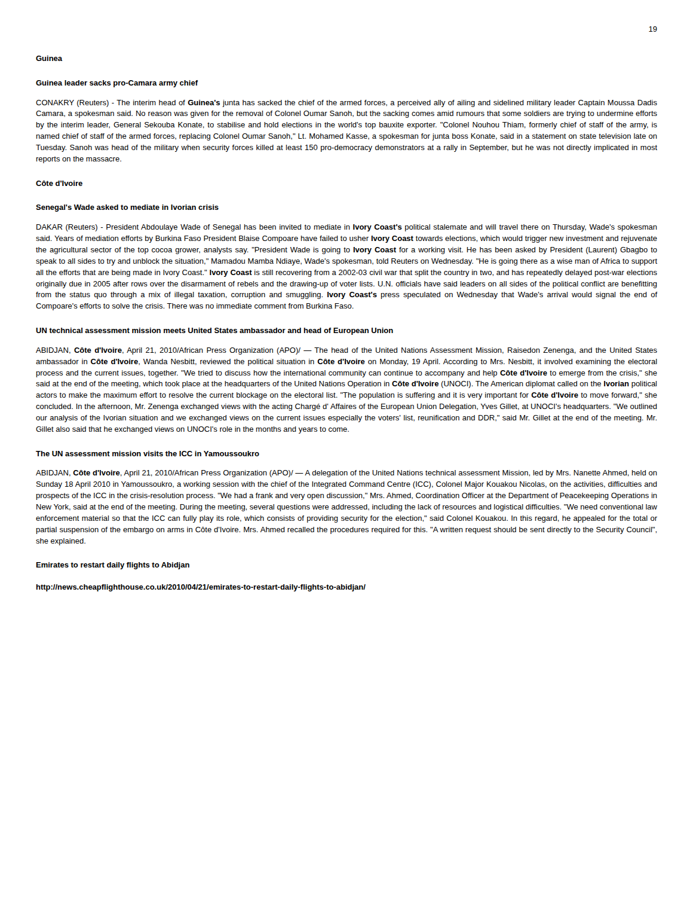19
Guinea
Guinea leader sacks pro-Camara army chief
CONAKRY (Reuters) - The interim head of Guinea's junta has sacked the chief of the armed forces, a perceived ally of ailing and sidelined military leader Captain Moussa Dadis Camara, a spokesman said. No reason was given for the removal of Colonel Oumar Sanoh, but the sacking comes amid rumours that some soldiers are trying to undermine efforts by the interim leader, General Sekouba Konate, to stabilise and hold elections in the world's top bauxite exporter. "Colonel Nouhou Thiam, formerly chief of staff of the army, is named chief of staff of the armed forces, replacing Colonel Oumar Sanoh," Lt. Mohamed Kasse, a spokesman for junta boss Konate, said in a statement on state television late on Tuesday. Sanoh was head of the military when security forces killed at least 150 pro-democracy demonstrators at a rally in September, but he was not directly implicated in most reports on the massacre.
Côte d'Ivoire
Senegal's Wade asked to mediate in Ivorian crisis
DAKAR (Reuters) - President Abdoulaye Wade of Senegal has been invited to mediate in Ivory Coast's political stalemate and will travel there on Thursday, Wade's spokesman said. Years of mediation efforts by Burkina Faso President Blaise Compoare have failed to usher Ivory Coast towards elections, which would trigger new investment and rejuvenate the agricultural sector of the top cocoa grower, analysts say. "President Wade is going to Ivory Coast for a working visit. He has been asked by President (Laurent) Gbagbo to speak to all sides to try and unblock the situation," Mamadou Mamba Ndiaye, Wade's spokesman, told Reuters on Wednesday. "He is going there as a wise man of Africa to support all the efforts that are being made in Ivory Coast." Ivory Coast is still recovering from a 2002-03 civil war that split the country in two, and has repeatedly delayed post-war elections originally due in 2005 after rows over the disarmament of rebels and the drawing-up of voter lists. U.N. officials have said leaders on all sides of the political conflict are benefitting from the status quo through a mix of illegal taxation, corruption and smuggling. Ivory Coast's press speculated on Wednesday that Wade's arrival would signal the end of Compoare's efforts to solve the crisis. There was no immediate comment from Burkina Faso.
UN technical assessment mission meets United States ambassador and head of European Union
ABIDJAN, Côte d'Ivoire, April 21, 2010/African Press Organization (APO)/ — The head of the United Nations Assessment Mission, Raisedon Zenenga, and the United States ambassador in Côte d'Ivoire, Wanda Nesbitt, reviewed the political situation in Côte d'Ivoire on Monday, 19 April. According to Mrs. Nesbitt, it involved examining the electoral process and the current issues, together. "We tried to discuss how the international community can continue to accompany and help Côte d'Ivoire to emerge from the crisis," she said at the end of the meeting, which took place at the headquarters of the United Nations Operation in Côte d'Ivoire (UNOCI). The American diplomat called on the Ivorian political actors to make the maximum effort to resolve the current blockage on the electoral list. "The population is suffering and it is very important for Côte d'Ivoire to move forward," she concluded. In the afternoon, Mr. Zenenga exchanged views with the acting Chargé d' Affaires of the European Union Delegation, Yves Gillet, at UNOCI's headquarters. "We outlined our analysis of the Ivorian situation and we exchanged views on the current issues especially the voters' list, reunification and DDR," said Mr. Gillet at the end of the meeting. Mr. Gillet also said that he exchanged views on UNOCI's role in the months and years to come.
The UN assessment mission visits the ICC in Yamoussoukro
ABIDJAN, Côte d'Ivoire, April 21, 2010/African Press Organization (APO)/ — A delegation of the United Nations technical assessment Mission, led by Mrs. Nanette Ahmed, held on Sunday 18 April 2010 in Yamoussoukro, a working session with the chief of the Integrated Command Centre (ICC), Colonel Major Kouakou Nicolas, on the activities, difficulties and prospects of the ICC in the crisis-resolution process. "We had a frank and very open discussion," Mrs. Ahmed, Coordination Officer at the Department of Peacekeeping Operations in New York, said at the end of the meeting. During the meeting, several questions were addressed, including the lack of resources and logistical difficulties. "We need conventional law enforcement material so that the ICC can fully play its role, which consists of providing security for the election," said Colonel Kouakou. In this regard, he appealed for the total or partial suspension of the embargo on arms in Côte d'Ivoire. Mrs. Ahmed recalled the procedures required for this. "A written request should be sent directly to the Security Council", she explained.
Emirates to restart daily flights to Abidjan
http://news.cheapflighthouse.co.uk/2010/04/21/emirates-to-restart-daily-flights-to-abidjan/